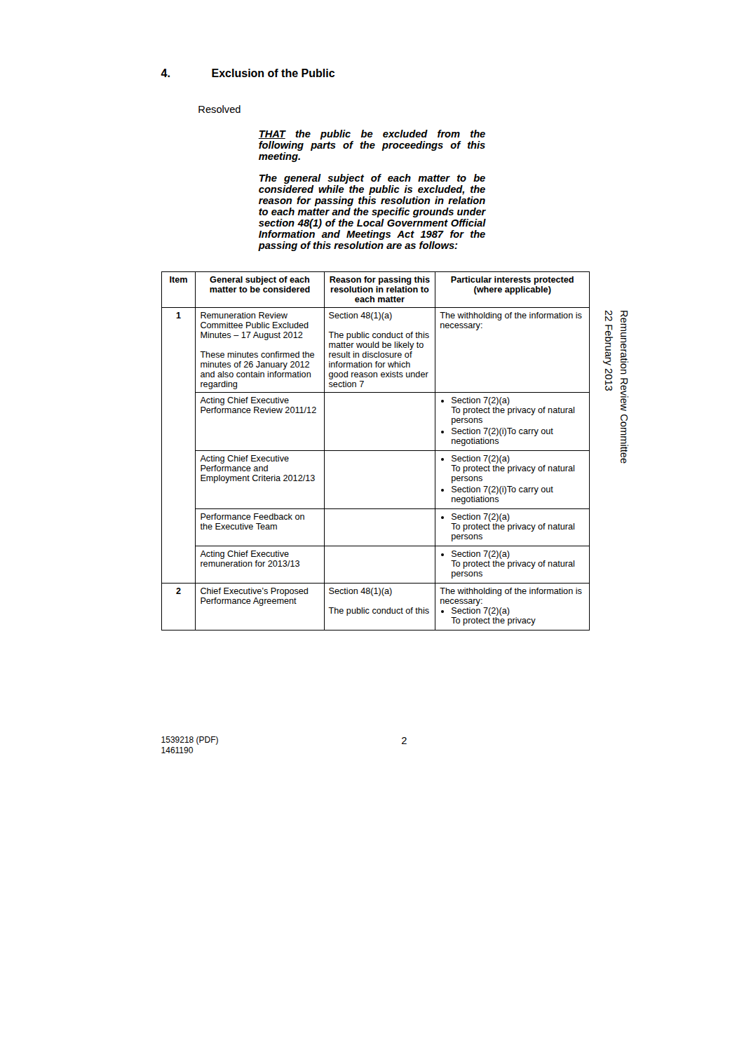4. Exclusion of the Public
Resolved
THAT the public be excluded from the following parts of the proceedings of this meeting.
The general subject of each matter to be considered while the public is excluded, the reason for passing this resolution in relation to each matter and the specific grounds under section 48(1) of the Local Government Official Information and Meetings Act 1987 for the passing of this resolution are as follows:
| Item | General subject of each matter to be considered | Reason for passing this resolution in relation to each matter | Particular interests protected (where applicable) |
| --- | --- | --- | --- |
| 1 | Remuneration Review Committee Public Excluded Minutes – 17 August 2012 These minutes confirmed the minutes of 26 January 2012 and also contain information regarding | Section 48(1)(a) The public conduct of this matter would be likely to result in disclosure of information for which good reason exists under section 7 | The withholding of the information is necessary: |
| Acting Chief Executive Performance Review 2011/12 | | Section 7(2)(a) To protect the privacy of natural persons Section 7(2)(i)To carry out negotiations |
| Acting Chief Executive Performance and Employment Criteria 2012/13 | | Section 7(2)(a) To protect the privacy of natural persons Section 7(2)(i)To carry out negotiations |
| Performance Feedback on the Executive Team | | Section 7(2)(a) To protect the privacy of natural persons |
| Acting Chief Executive remuneration for 2013/13 | | Section 7(2)(a) To protect the privacy of natural persons |
| 2 | Chief Executive’s Proposed Performance Agreement | Section 48(1)(a) The public conduct of this | The withholding of the information is necessary: Section 7(2)(a) To protect the privacy |
Remuneration Review Committee
22 February 2013
1539218 (PDF)
1461190
2